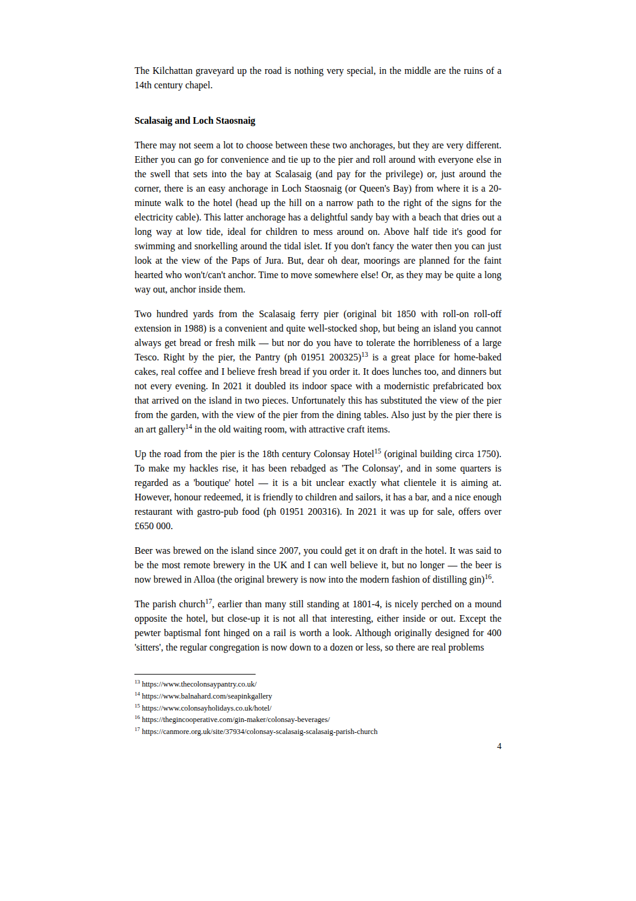The Kilchattan graveyard up the road is nothing very special, in the middle are the ruins of a 14th century chapel.
Scalasaig and Loch Staosnaig
There may not seem a lot to choose between these two anchorages, but they are very different. Either you can go for convenience and tie up to the pier and roll around with everyone else in the swell that sets into the bay at Scalasaig (and pay for the privilege) or, just around the corner, there is an easy anchorage in Loch Staosnaig (or Queen's Bay) from where it is a 20-minute walk to the hotel (head up the hill on a narrow path to the right of the signs for the electricity cable). This latter anchorage has a delightful sandy bay with a beach that dries out a long way at low tide, ideal for children to mess around on. Above half tide it's good for swimming and snorkelling around the tidal islet. If you don't fancy the water then you can just look at the view of the Paps of Jura. But, dear oh dear, moorings are planned for the faint hearted who won't/can't anchor. Time to move somewhere else! Or, as they may be quite a long way out, anchor inside them.
Two hundred yards from the Scalasaig ferry pier (original bit 1850 with roll-on roll-off extension in 1988) is a convenient and quite well-stocked shop, but being an island you cannot always get bread or fresh milk — but nor do you have to tolerate the horribleness of a large Tesco. Right by the pier, the Pantry (ph 01951 200325)13 is a great place for home-baked cakes, real coffee and I believe fresh bread if you order it. It does lunches too, and dinners but not every evening. In 2021 it doubled its indoor space with a modernistic prefabricated box that arrived on the island in two pieces. Unfortunately this has substituted the view of the pier from the garden, with the view of the pier from the dining tables. Also just by the pier there is an art gallery14 in the old waiting room, with attractive craft items.
Up the road from the pier is the 18th century Colonsay Hotel15 (original building circa 1750). To make my hackles rise, it has been rebadged as 'The Colonsay', and in some quarters is regarded as a 'boutique' hotel — it is a bit unclear exactly what clientele it is aiming at. However, honour redeemed, it is friendly to children and sailors, it has a bar, and a nice enough restaurant with gastro-pub food (ph 01951 200316). In 2021 it was up for sale, offers over £650 000.
Beer was brewed on the island since 2007, you could get it on draft in the hotel. It was said to be the most remote brewery in the UK and I can well believe it, but no longer — the beer is now brewed in Alloa (the original brewery is now into the modern fashion of distilling gin)16.
The parish church17, earlier than many still standing at 1801-4, is nicely perched on a mound opposite the hotel, but close-up it is not all that interesting, either inside or out. Except the pewter baptismal font hinged on a rail is worth a look. Although originally designed for 400 'sitters', the regular congregation is now down to a dozen or less, so there are real problems
13 https://www.thecolonsaypantry.co.uk/
14 https://www.balnahard.com/seapinkgallery
15 https://www.colonsayholidays.co.uk/hotel/
16 https://thegincooperative.com/gin-maker/colonsay-beverages/
17 https://canmore.org.uk/site/37934/colonsay-scalasaig-scalasaig-parish-church
4